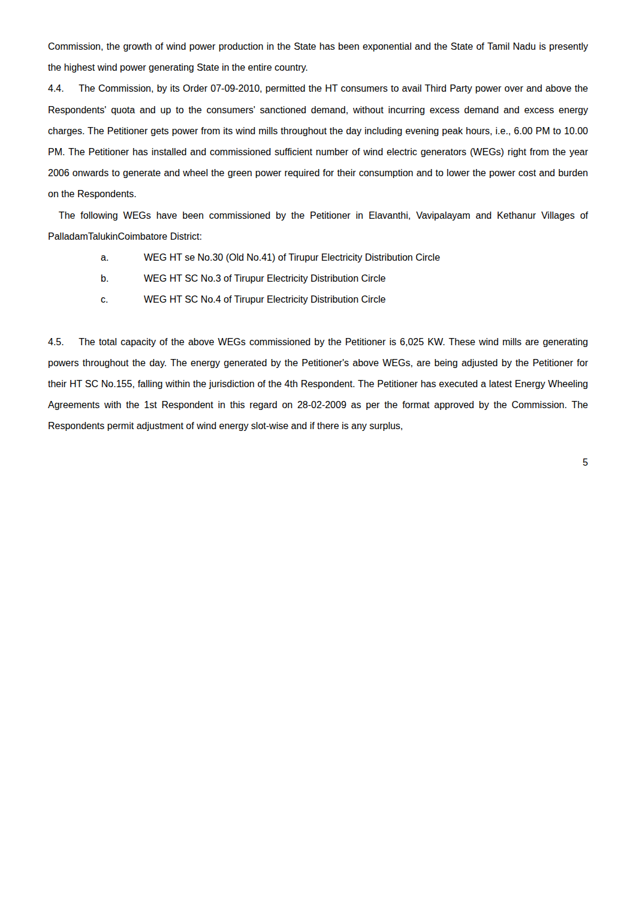Commission, the growth of wind power production in the State has been exponential and the State of Tamil Nadu is presently the highest wind power generating State in the entire country.
4.4. The Commission, by its Order 07-09-2010, permitted the HT consumers to avail Third Party power over and above the Respondents' quota and up to the consumers' sanctioned demand, without incurring excess demand and excess energy charges. The Petitioner gets power from its wind mills throughout the day including evening peak hours, i.e., 6.00 PM to 10.00 PM. The Petitioner has installed and commissioned sufficient number of wind electric generators (WEGs) right from the year 2006 onwards to generate and wheel the green power required for their consumption and to lower the power cost and burden on the Respondents.
The following WEGs have been commissioned by the Petitioner in Elavanthi, Vavipalayam and Kethanur Villages of PalladamTalukinCoimbatore District:
a. WEG HT se No.30 (Old No.41) of Tirupur Electricity Distribution Circle
b. WEG HT SC No.3 of Tirupur Electricity Distribution Circle
c. WEG HT SC No.4 of Tirupur Electricity Distribution Circle
4.5. The total capacity of the above WEGs commissioned by the Petitioner is 6,025 KW. These wind mills are generating powers throughout the day. The energy generated by the Petitioner's above WEGs, are being adjusted by the Petitioner for their HT SC No.155, falling within the jurisdiction of the 4th Respondent. The Petitioner has executed a latest Energy Wheeling Agreements with the 1st Respondent in this regard on 28-02-2009 as per the format approved by the Commission. The Respondents permit adjustment of wind energy slot-wise and if there is any surplus,
5